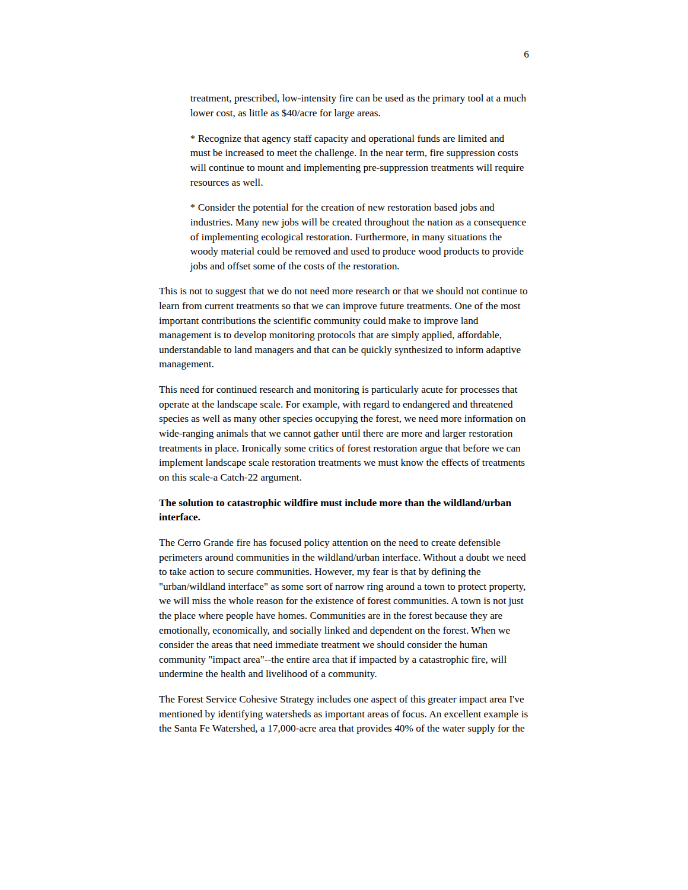6
treatment, prescribed, low-intensity fire can be used as the primary tool at a much lower cost, as little as $40/acre for large areas.
* Recognize that agency staff capacity and operational funds are limited and must be increased to meet the challenge. In the near term, fire suppression costs will continue to mount and implementing pre-suppression treatments will require resources as well.
* Consider the potential for the creation of new restoration based jobs and industries. Many new jobs will be created throughout the nation as a consequence of implementing ecological restoration. Furthermore, in many situations the woody material could be removed and used to produce wood products to provide jobs and offset some of the costs of the restoration.
This is not to suggest that we do not need more research or that we should not continue to learn from current treatments so that we can improve future treatments. One of the most important contributions the scientific community could make to improve land management is to develop monitoring protocols that are simply applied, affordable, understandable to land managers and that can be quickly synthesized to inform adaptive management.
This need for continued research and monitoring is particularly acute for processes that operate at the landscape scale. For example, with regard to endangered and threatened species as well as many other species occupying the forest, we need more information on wide-ranging animals that we cannot gather until there are more and larger restoration treatments in place. Ironically some critics of forest restoration argue that before we can implement landscape scale restoration treatments we must know the effects of treatments on this scale-a Catch-22 argument.
The solution to catastrophic wildfire must include more than the wildland/urban interface.
The Cerro Grande fire has focused policy attention on the need to create defensible perimeters around communities in the wildland/urban interface. Without a doubt we need to take action to secure communities. However, my fear is that by defining the "urban/wildland interface" as some sort of narrow ring around a town to protect property, we will miss the whole reason for the existence of forest communities. A town is not just the place where people have homes. Communities are in the forest because they are emotionally, economically, and socially linked and dependent on the forest. When we consider the areas that need immediate treatment we should consider the human community "impact area"--the entire area that if impacted by a catastrophic fire, will undermine the health and livelihood of a community.
The Forest Service Cohesive Strategy includes one aspect of this greater impact area I've mentioned by identifying watersheds as important areas of focus. An excellent example is the Santa Fe Watershed, a 17,000-acre area that provides 40% of the water supply for the